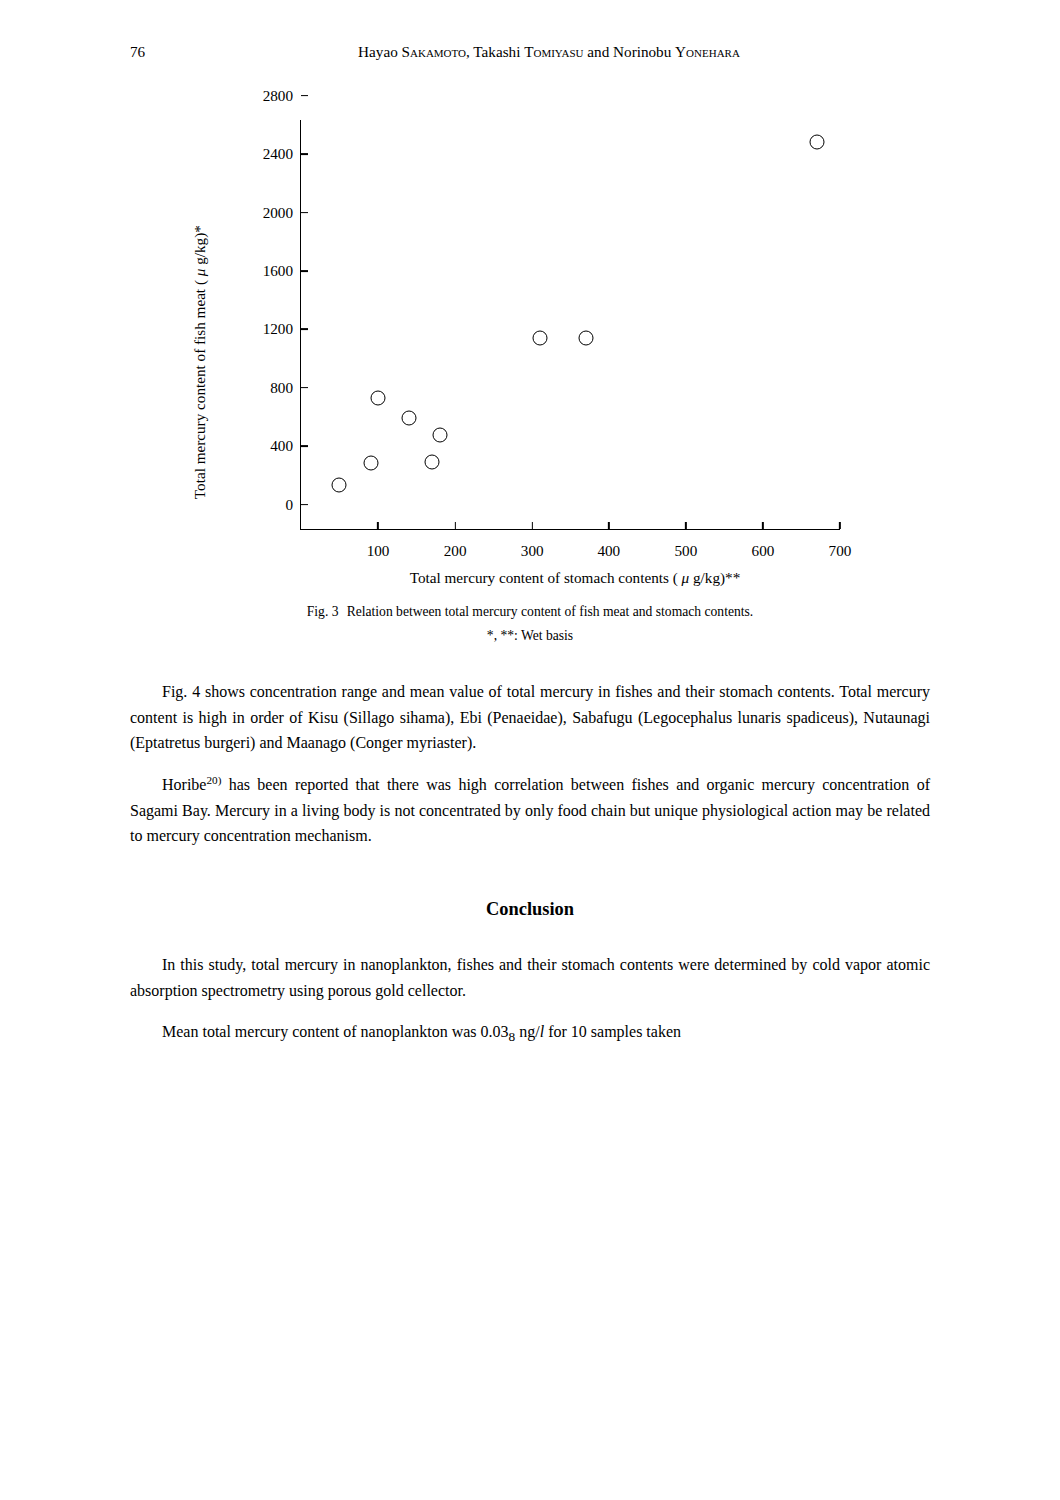76 Hayao Sakamoto, Takashi Tomiyasu and Norinobu Yonehara
Total mercury content of fish meat ( μ g/kg)*
2800
2400
2000
1600
1200
800
400
0
100
200
300
400
500
600
700
Total mercury content of stomach contents ( μ g/kg)**
Fig. 3 Relation between total mercury content of fish meat and stomach contents.
*, **: Wet basis
Fig. 4 shows concentration range and mean value of total mercury in fishes and their stomach contents. Total mercury content is high in order of Kisu (Sillago sihama), Ebi (Penaeidae), Sabafugu (Legocephalus lunaris spadiceus), Nutaunagi (Eptatretus burgeri) and Maanago (Conger myriaster).
Horibe20) has been reported that there was high correlation between fishes and organic mercury concentration of Sagami Bay. Mercury in a living body is not concentrated by only food chain but unique physiological action may be related to mercury concentration mechanism.
Conclusion
In this study, total mercury in nanoplankton, fishes and their stomach contents were determined by cold vapor atomic absorption spectrometry using porous gold cellector.
Mean total mercury content of nanoplankton was 0.038 ng/l for 10 samples taken